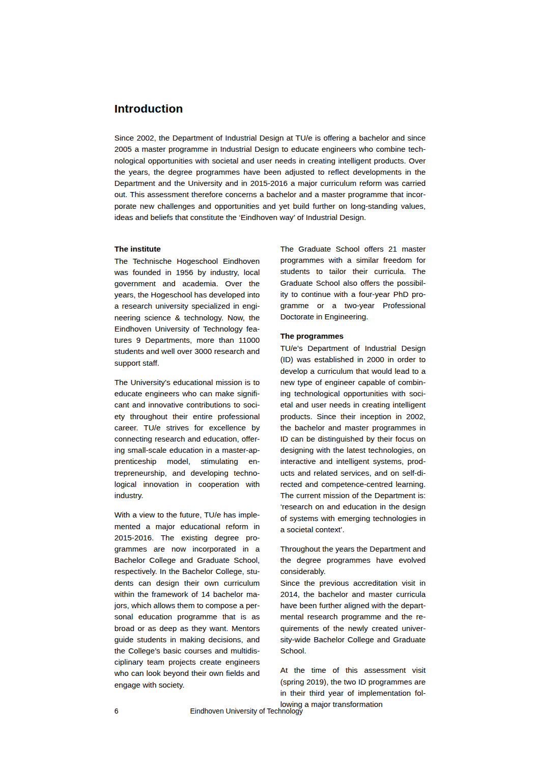Introduction
Since 2002, the Department of Industrial Design at TU/e is offering a bachelor and since 2005 a master programme in Industrial Design to educate engineers who combine technological opportunities with societal and user needs in creating intelligent products. Over the years, the degree programmes have been adjusted to reflect developments in the Department and the University and in 2015-2016 a major curriculum reform was carried out. This assessment therefore concerns a bachelor and a master programme that incorporate new challenges and opportunities and yet build further on long-standing values, ideas and beliefs that constitute the ‘Eindhoven way’ of Industrial Design.
The institute
The Technische Hogeschool Eindhoven was founded in 1956 by industry, local government and academia. Over the years, the Hogeschool has developed into a research university specialized in engineering science & technology. Now, the Eindhoven University of Technology features 9 Departments, more than 11000 students and well over 3000 research and support staff.
The University’s educational mission is to educate engineers who can make significant and innovative contributions to society throughout their entire professional career. TU/e strives for excellence by connecting research and education, offering small-scale education in a master-apprenticeship model, stimulating entrepreneurship, and developing technological innovation in cooperation with industry.
With a view to the future, TU/e has implemented a major educational reform in 2015-2016. The existing degree programmes are now incorporated in a Bachelor College and Graduate School, respectively. In the Bachelor College, students can design their own curriculum within the framework of 14 bachelor majors, which allows them to compose a personal education programme that is as broad or as deep as they want. Mentors guide students in making decisions, and the College’s basic courses and multidisciplinary team projects create engineers who can look beyond their own fields and engage with society.
The Graduate School offers 21 master programmes with a similar freedom for students to tailor their curricula. The Graduate School also offers the possibility to continue with a four-year PhD programme or a two-year Professional Doctorate in Engineering.
The programmes
TU/e’s Department of Industrial Design (ID) was established in 2000 in order to develop a curriculum that would lead to a new type of engineer capable of combining technological opportunities with societal and user needs in creating intelligent products. Since their inception in 2002, the bachelor and master programmes in ID can be distinguished by their focus on designing with the latest technologies, on interactive and intelligent systems, products and related services, and on self-directed and competence-centred learning. The current mission of the Department is: ‘research on and education in the design of systems with emerging technologies in a societal context’.
Throughout the years the Department and the degree programmes have evolved considerably.
Since the previous accreditation visit in 2014, the bachelor and master curricula have been further aligned with the departmental research programme and the requirements of the newly created university-wide Bachelor College and Graduate School.
At the time of this assessment visit (spring 2019), the two ID programmes are in their third year of implementation following a major transformation
6 Eindhoven University of Technology